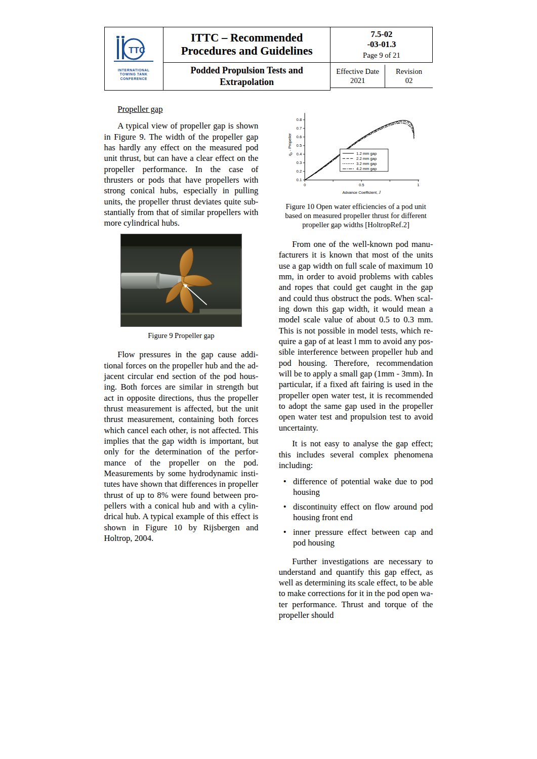| TTC INTERNATIONAL TOWING TANK CONFERENCE | ITTC – Recommended Procedures and Guidelines | 7.5-02 -03-01.3 Page 9 of 21 |
| Podded Propulsion Tests and Extrapolation | / Effective Date 2021 / Revision 02 / |
Propeller gap
A typical view of propeller gap is shown in Figure 9. The width of the propeller gap has hardly any effect on the measured pod unit thrust, but can have a clear effect on the propeller performance. In the case of thrusters or pods that have propellers with strong conical hubs, especially in pulling units, the propeller thrust deviates quite substantially from that of similar propellers with more cylindrical hubs.
Figure 9 Propeller gap
Flow pressures in the gap cause additional forces on the propeller hub and the adjacent circular end section of the pod housing. Both forces are similar in strength but act in opposite directions, thus the propeller thrust measurement is affected, but the unit thrust measurement, containing both forces which cancel each other, is not affected. This implies that the gap width is important, but only for the determination of the performance of the propeller on the pod. Measurements by some hydrodynamic institutes have shown that differences in propeller thrust of up to 8% were found between propellers with a conical hub and with a cylindrical hub. A typical example of this effect is shown in Figure 10 by Rijsbergen and Holtrop, 2004.
0.1 0.2 0.3 0.4 0.5 0.6 0.7 0.8 0 0.5 1 ηp - Propeller Advance Coefficient, J 1.2 mm gap 2.2 mm gap 3.2 mm gap 4.2 mm gap
Figure 10 Open water efficiencies of a pod unit based on measured propeller thrust for different propeller gap widths [HoltropRef.2]
From one of the well-known pod manufacturers it is known that most of the units use a gap width on full scale of maximum 10 mm, in order to avoid problems with cables and ropes that could get caught in the gap and could thus obstruct the pods. When scaling down this gap width, it would mean a model scale value of about 0.5 to 0.3 mm. This is not possible in model tests, which require a gap of at least l mm to avoid any possible interference between propeller hub and pod housing. Therefore, recommendation will be to apply a small gap (1mm - 3mm). In particular, if a fixed aft fairing is used in the propeller open water test, it is recommended to adopt the same gap used in the propeller open water test and propulsion test to avoid uncertainty.
It is not easy to analyse the gap effect; this includes several complex phenomena including:
difference of potential wake due to pod housing
discontinuity effect on flow around pod housing front end
inner pressure effect between cap and pod housing
Further investigations are necessary to understand and quantify this gap effect, as well as determining its scale effect, to be able to make corrections for it in the pod open water performance. Thrust and torque of the propeller should